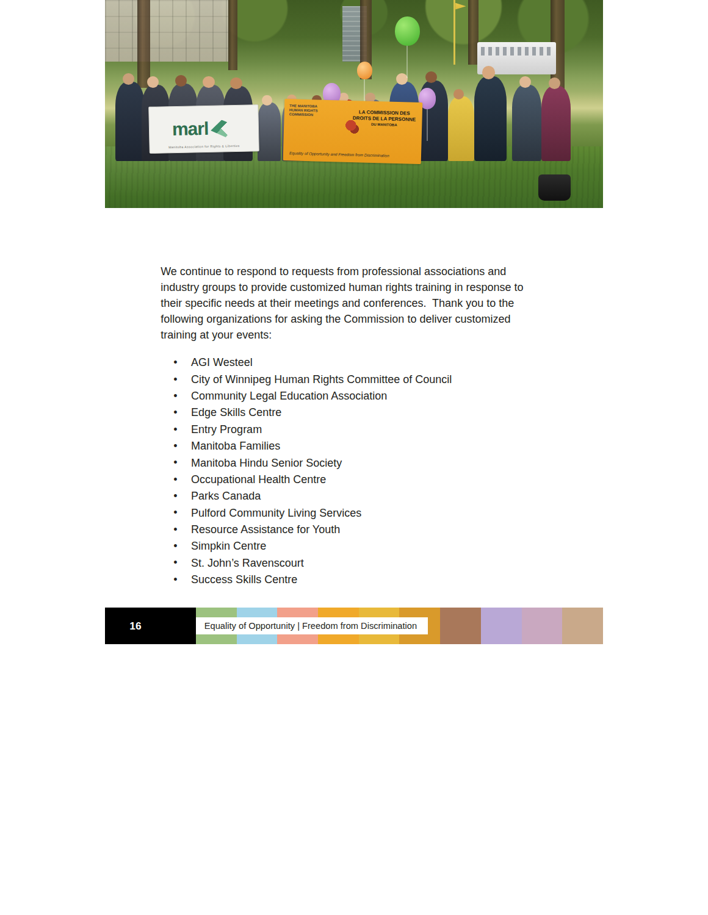marl Manitoba Association for Rights & Liberties
THE MANITOBA
HUMAN RIGHTS
COMMISSION
LA COMMISSION DES
DROITS DE LA PERSONNE
DU MANITOBA
Equality of Opportunity and Freedom from Discrimination
We continue to respond to requests from professional associations and industry groups to provide customized human rights training in response to their specific needs at their meetings and conferences. Thank you to the following organizations for asking the Commission to deliver customized training at your events:
AGI Westeel
City of Winnipeg Human Rights Committee of Council
Community Legal Education Association
Edge Skills Centre
Entry Program
Manitoba Families
Manitoba Hindu Senior Society
Occupational Health Centre
Parks Canada
Pulford Community Living Services
Resource Assistance for Youth
Simpkin Centre
St. John’s Ravenscourt
Success Skills Centre
16
Equality of Opportunity | Freedom from Discrimination